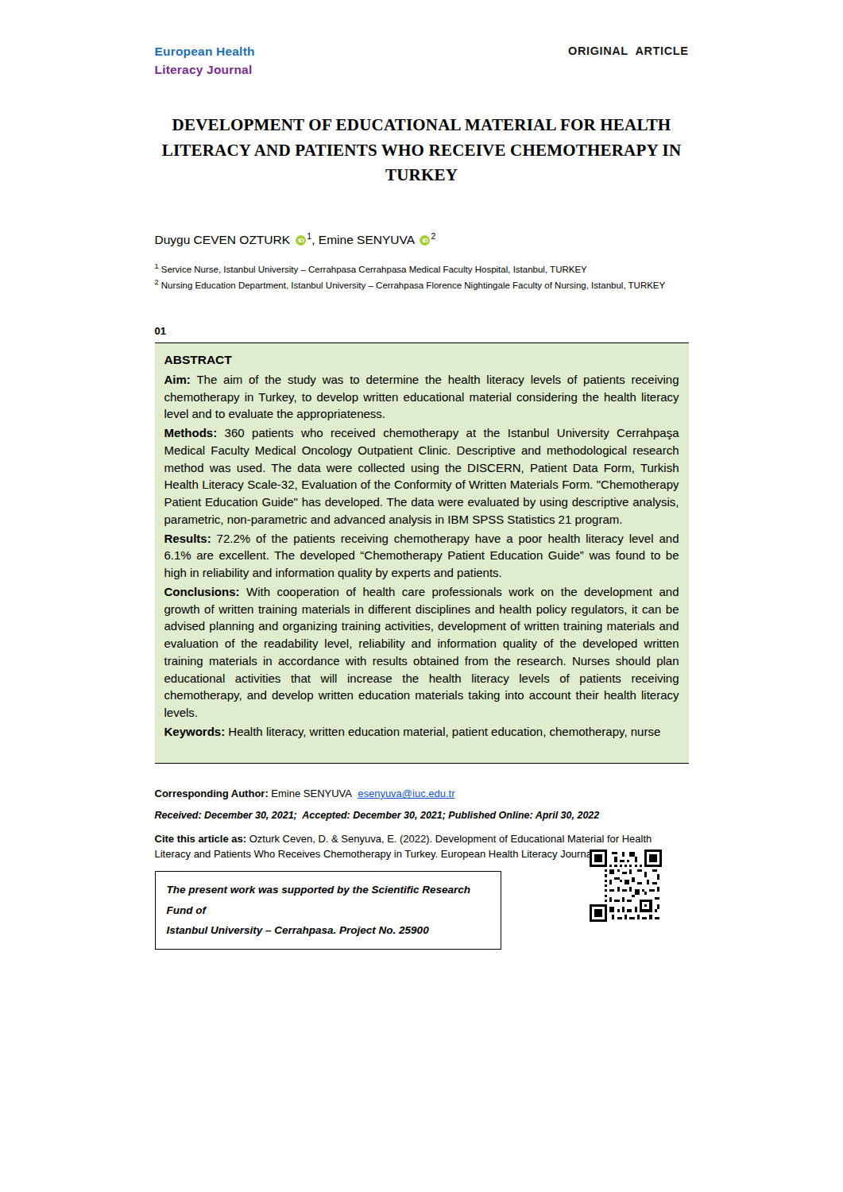European Health
Literacy Journal
ORIGINAL ARTICLE
Development of Educational Material for Health Literacy and Patients Who Receive Chemotherapy in Turkey
Duygu CEVEN OZTURK iD 1, Emine SENYUVA iD 2
1 Service Nurse, Istanbul University – Cerrahpasa Cerrahpasa Medical Faculty Hospital, Istanbul, TURKEY
2 Nursing Education Department, Istanbul University – Cerrahpasa Florence Nightingale Faculty of Nursing, Istanbul, TURKEY
01
ABSTRACT
Aim: The aim of the study was to determine the health literacy levels of patients receiving chemotherapy in Turkey, to develop written educational material considering the health literacy level and to evaluate the appropriateness.
Methods: 360 patients who received chemotherapy at the Istanbul University Cerrahpaşa Medical Faculty Medical Oncology Outpatient Clinic. Descriptive and methodological research method was used. The data were collected using the DISCERN, Patient Data Form, Turkish Health Literacy Scale-32, Evaluation of the Conformity of Written Materials Form. "Chemotherapy Patient Education Guide" has developed. The data were evaluated by using descriptive analysis, parametric, non-parametric and advanced analysis in IBM SPSS Statistics 21 program.
Results: 72.2% of the patients receiving chemotherapy have a poor health literacy level and 6.1% are excellent. The developed “Chemotherapy Patient Education Guide” was found to be high in reliability and information quality by experts and patients.
Conclusions: With cooperation of health care professionals work on the development and growth of written training materials in different disciplines and health policy regulators, it can be advised planning and organizing training activities, development of written training materials and evaluation of the readability level, reliability and information quality of the developed written training materials in accordance with results obtained from the research. Nurses should plan educational activities that will increase the health literacy levels of patients receiving chemotherapy, and develop written education materials taking into account their health literacy levels.
Keywords: Health literacy, written education material, patient education, chemotherapy, nurse
Corresponding Author: Emine SENYUVA esenyuva@iuc.edu.tr
Received: December 30, 2021; Accepted: December 30, 2021; Published Online: April 30, 2022
Cite this article as: Ozturk Ceven, D. & Senyuva, E. (2022). Development of Educational Material for Health Literacy and Patients Who Receives Chemotherapy in Turkey. European Health Literacy Journal 2(1), 1-14.
The present work was supported by the Scientific Research Fund of
Istanbul University – Cerrahpasa. Project No. 25900